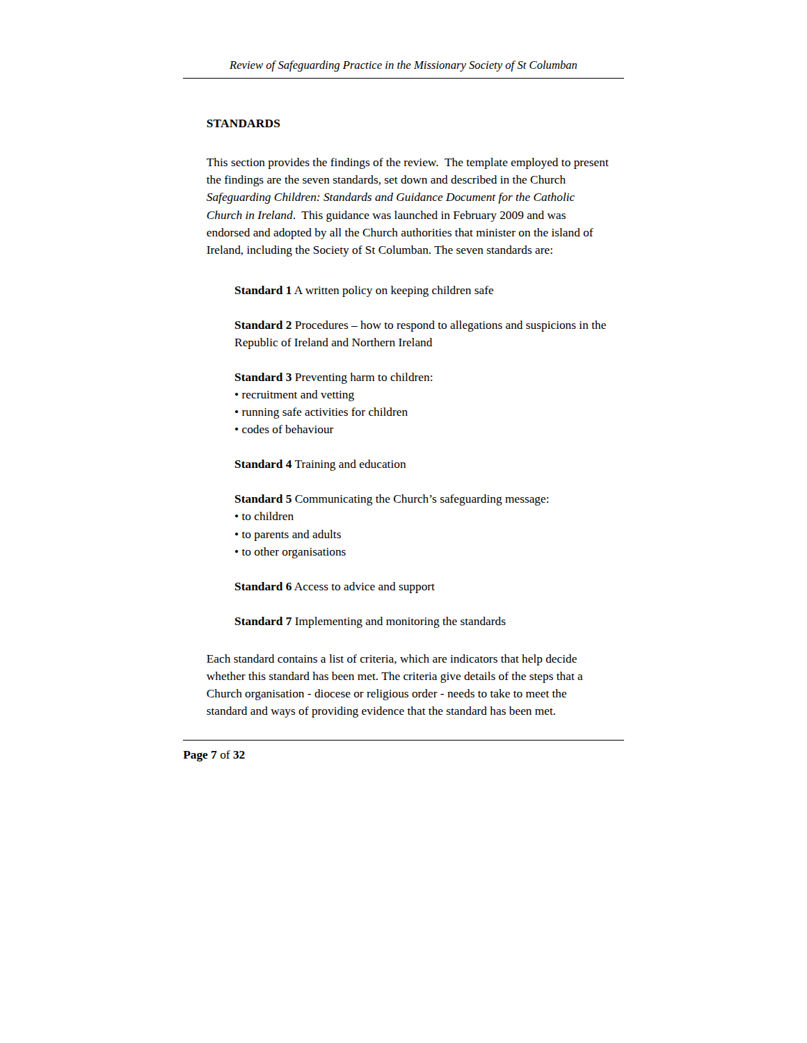Review of Safeguarding Practice in the Missionary Society of St Columban
STANDARDS
This section provides the findings of the review. The template employed to present the findings are the seven standards, set down and described in the Church Safeguarding Children: Standards and Guidance Document for the Catholic Church in Ireland. This guidance was launched in February 2009 and was endorsed and adopted by all the Church authorities that minister on the island of Ireland, including the Society of St Columban. The seven standards are:
Standard 1 A written policy on keeping children safe
Standard 2 Procedures – how to respond to allegations and suspicions in the Republic of Ireland and Northern Ireland
Standard 3 Preventing harm to children:
recruitment and vetting
running safe activities for children
codes of behaviour
Standard 4 Training and education
Standard 5 Communicating the Church’s safeguarding message:
to children
to parents and adults
to other organisations
Standard 6 Access to advice and support
Standard 7 Implementing and monitoring the standards
Each standard contains a list of criteria, which are indicators that help decide whether this standard has been met. The criteria give details of the steps that a Church organisation - diocese or religious order - needs to take to meet the standard and ways of providing evidence that the standard has been met.
Page 7 of 32